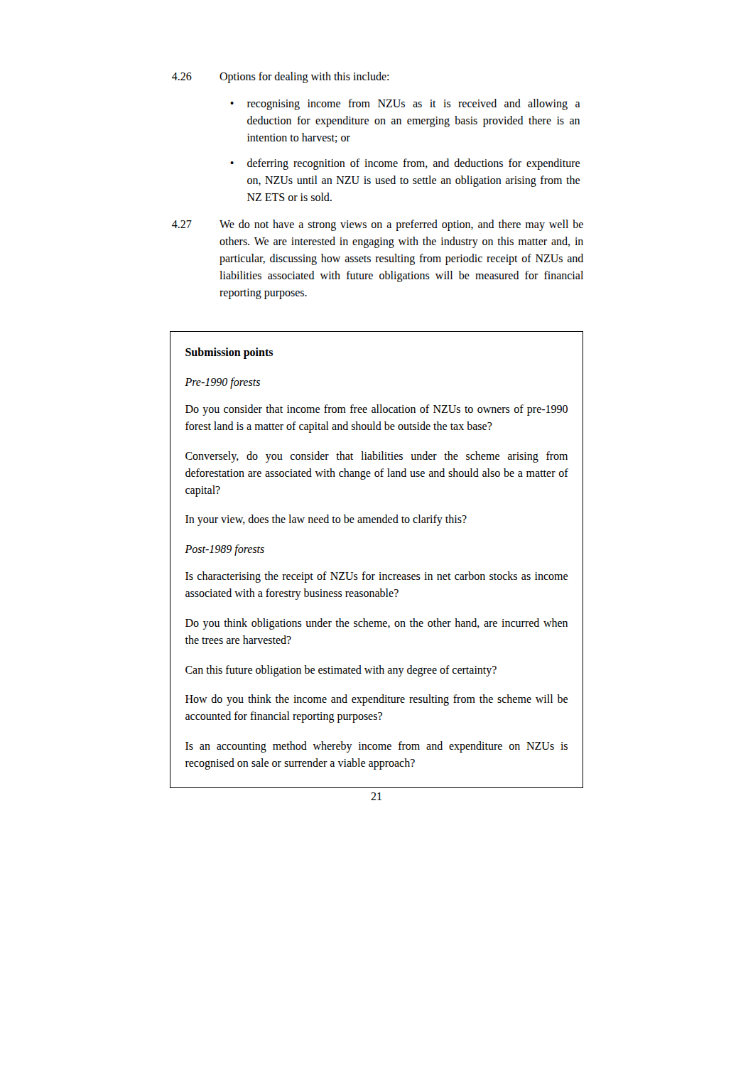4.26
Options for dealing with this include:
• recognising income from NZUs as it is received and allowing a deduction for expenditure on an emerging basis provided there is an intention to harvest; or
• deferring recognition of income from, and deductions for expenditure on, NZUs until an NZU is used to settle an obligation arising from the NZ ETS or is sold.
4.27
We do not have a strong views on a preferred option, and there may well be others. We are interested in engaging with the industry on this matter and, in particular, discussing how assets resulting from periodic receipt of NZUs and liabilities associated with future obligations will be measured for financial reporting purposes.
Submission points
Pre-1990 forests
Do you consider that income from free allocation of NZUs to owners of pre-1990 forest land is a matter of capital and should be outside the tax base?
Conversely, do you consider that liabilities under the scheme arising from deforestation are associated with change of land use and should also be a matter of capital?
In your view, does the law need to be amended to clarify this?
Post-1989 forests
Is characterising the receipt of NZUs for increases in net carbon stocks as income associated with a forestry business reasonable?
Do you think obligations under the scheme, on the other hand, are incurred when the trees are harvested?
Can this future obligation be estimated with any degree of certainty?
How do you think the income and expenditure resulting from the scheme will be accounted for financial reporting purposes?
Is an accounting method whereby income from and expenditure on NZUs is recognised on sale or surrender a viable approach?
21